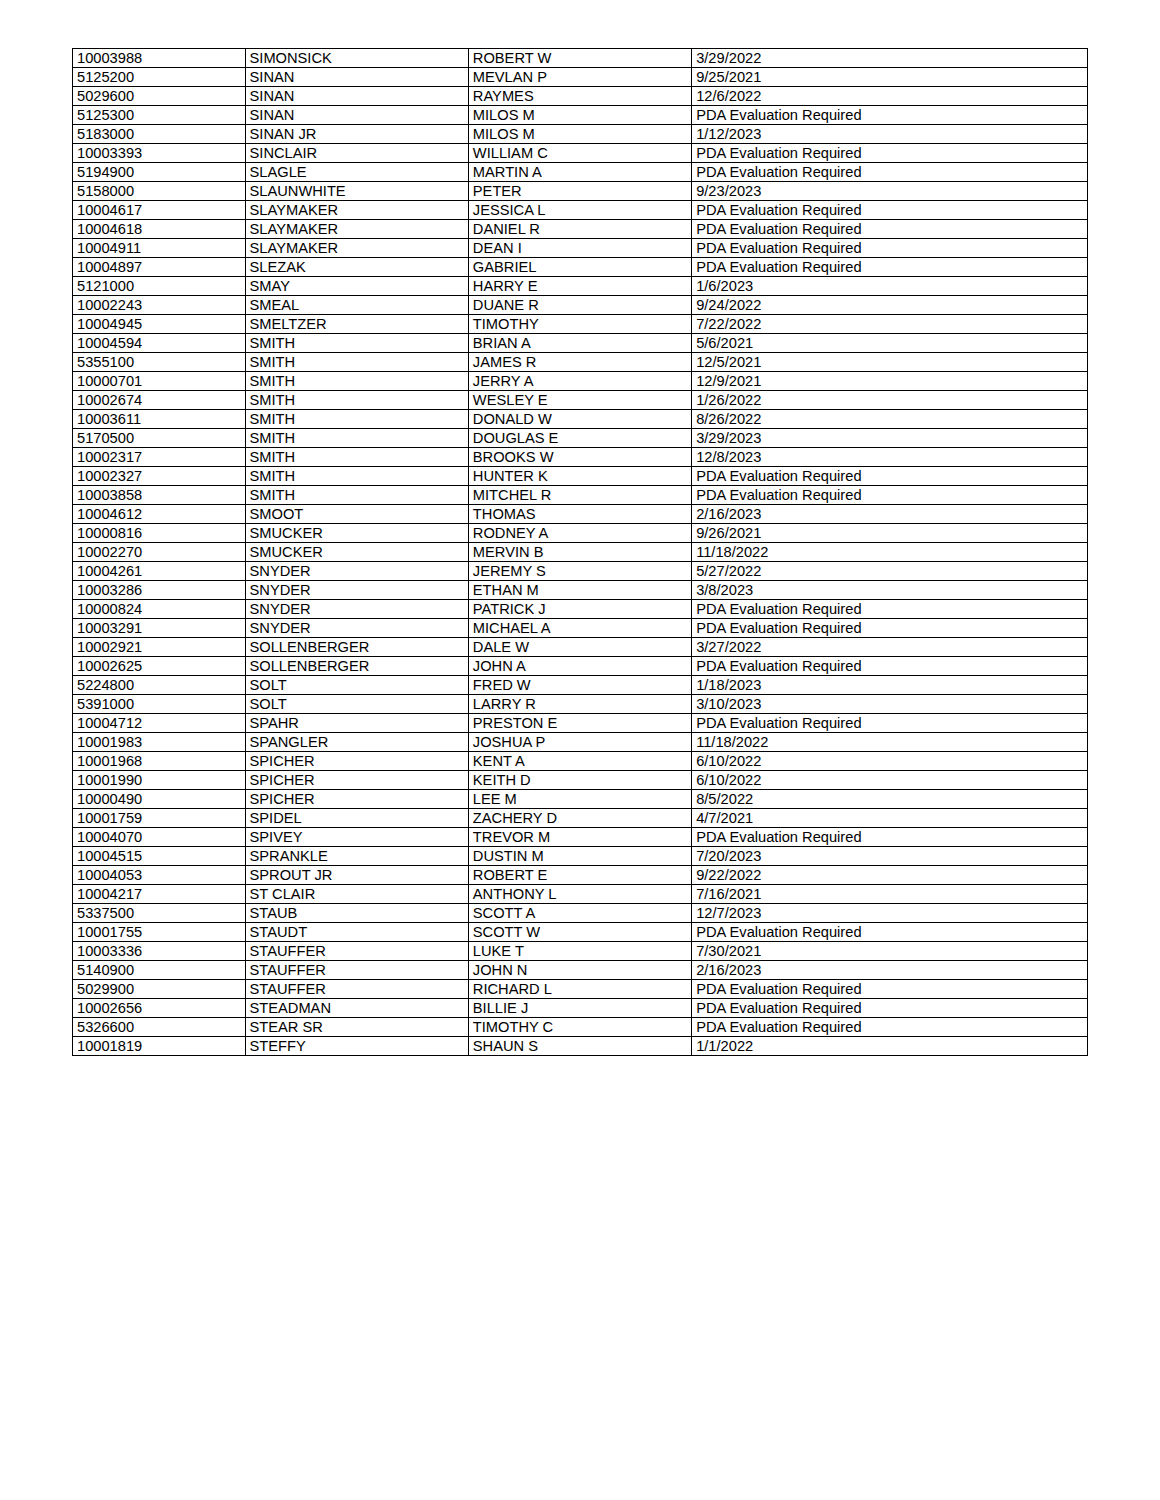| 10003988 | SIMONSICK | ROBERT W | 3/29/2022 |
| 5125200 | SINAN | MEVLAN P | 9/25/2021 |
| 5029600 | SINAN | RAYMES | 12/6/2022 |
| 5125300 | SINAN | MILOS M | PDA Evaluation Required |
| 5183000 | SINAN JR | MILOS M | 1/12/2023 |
| 10003393 | SINCLAIR | WILLIAM C | PDA Evaluation Required |
| 5194900 | SLAGLE | MARTIN A | PDA Evaluation Required |
| 5158000 | SLAUNWHITE | PETER | 9/23/2023 |
| 10004617 | SLAYMAKER | JESSICA L | PDA Evaluation Required |
| 10004618 | SLAYMAKER | DANIEL R | PDA Evaluation Required |
| 10004911 | SLAYMAKER | DEAN I | PDA Evaluation Required |
| 10004897 | SLEZAK | GABRIEL | PDA Evaluation Required |
| 5121000 | SMAY | HARRY E | 1/6/2023 |
| 10002243 | SMEAL | DUANE R | 9/24/2022 |
| 10004945 | SMELTZER | TIMOTHY | 7/22/2022 |
| 10004594 | SMITH | BRIAN A | 5/6/2021 |
| 5355100 | SMITH | JAMES R | 12/5/2021 |
| 10000701 | SMITH | JERRY A | 12/9/2021 |
| 10002674 | SMITH | WESLEY E | 1/26/2022 |
| 10003611 | SMITH | DONALD W | 8/26/2022 |
| 5170500 | SMITH | DOUGLAS E | 3/29/2023 |
| 10002317 | SMITH | BROOKS W | 12/8/2023 |
| 10002327 | SMITH | HUNTER K | PDA Evaluation Required |
| 10003858 | SMITH | MITCHEL R | PDA Evaluation Required |
| 10004612 | SMOOT | THOMAS | 2/16/2023 |
| 10000816 | SMUCKER | RODNEY A | 9/26/2021 |
| 10002270 | SMUCKER | MERVIN B | 11/18/2022 |
| 10004261 | SNYDER | JEREMY S | 5/27/2022 |
| 10003286 | SNYDER | ETHAN M | 3/8/2023 |
| 10000824 | SNYDER | PATRICK J | PDA Evaluation Required |
| 10003291 | SNYDER | MICHAEL A | PDA Evaluation Required |
| 10002921 | SOLLENBERGER | DALE W | 3/27/2022 |
| 10002625 | SOLLENBERGER | JOHN A | PDA Evaluation Required |
| 5224800 | SOLT | FRED W | 1/18/2023 |
| 5391000 | SOLT | LARRY R | 3/10/2023 |
| 10004712 | SPAHR | PRESTON E | PDA Evaluation Required |
| 10001983 | SPANGLER | JOSHUA P | 11/18/2022 |
| 10001968 | SPICHER | KENT A | 6/10/2022 |
| 10001990 | SPICHER | KEITH D | 6/10/2022 |
| 10000490 | SPICHER | LEE M | 8/5/2022 |
| 10001759 | SPIDEL | ZACHERY D | 4/7/2021 |
| 10004070 | SPIVEY | TREVOR M | PDA Evaluation Required |
| 10004515 | SPRANKLE | DUSTIN M | 7/20/2023 |
| 10004053 | SPROUT JR | ROBERT E | 9/22/2022 |
| 10004217 | ST CLAIR | ANTHONY L | 7/16/2021 |
| 5337500 | STAUB | SCOTT A | 12/7/2023 |
| 10001755 | STAUDT | SCOTT W | PDA Evaluation Required |
| 10003336 | STAUFFER | LUKE T | 7/30/2021 |
| 5140900 | STAUFFER | JOHN N | 2/16/2023 |
| 5029900 | STAUFFER | RICHARD L | PDA Evaluation Required |
| 10002656 | STEADMAN | BILLIE J | PDA Evaluation Required |
| 5326600 | STEAR SR | TIMOTHY C | PDA Evaluation Required |
| 10001819 | STEFFY | SHAUN S | 1/1/2022 |